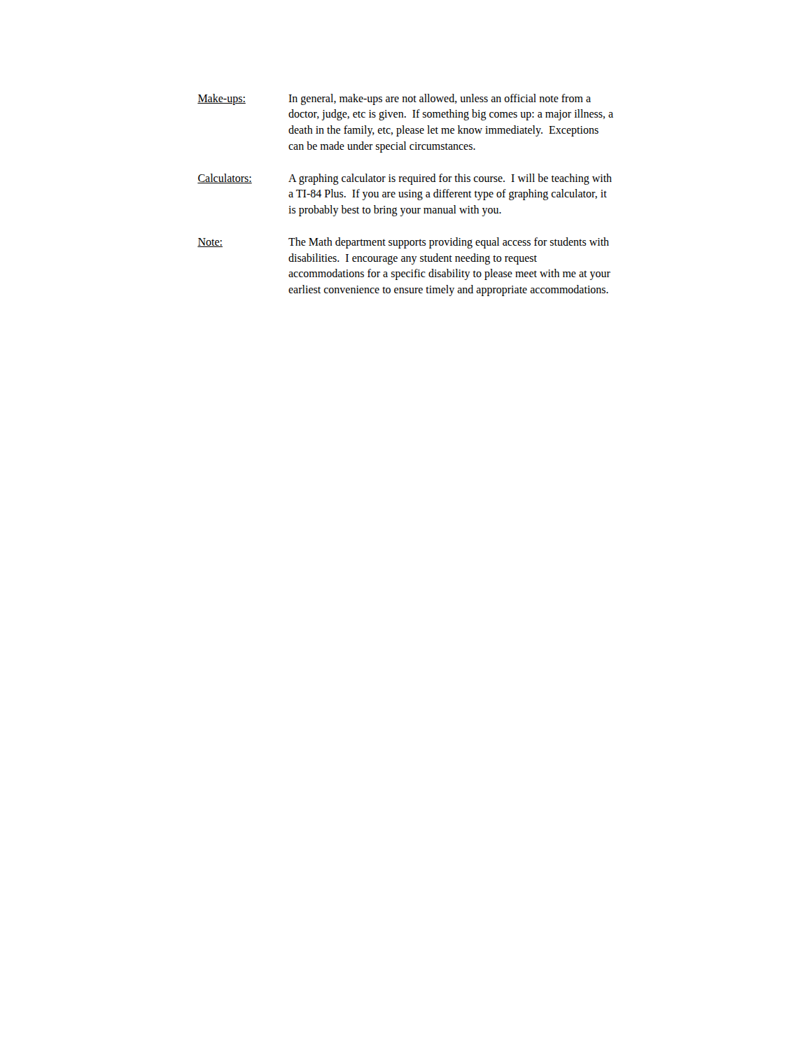| Make-ups: | In general, make-ups are not allowed, unless an official note from a doctor, judge, etc is given. If something big comes up: a major illness, a death in the family, etc, please let me know immediately. Exceptions can be made under special circumstances. |
| Calculators: | A graphing calculator is required for this course. I will be teaching with a TI-84 Plus. If you are using a different type of graphing calculator, it is probably best to bring your manual with you. |
| Note: | The Math department supports providing equal access for students with disabilities. I encourage any student needing to request accommodations for a specific disability to please meet with me at your earliest convenience to ensure timely and appropriate accommodations. |